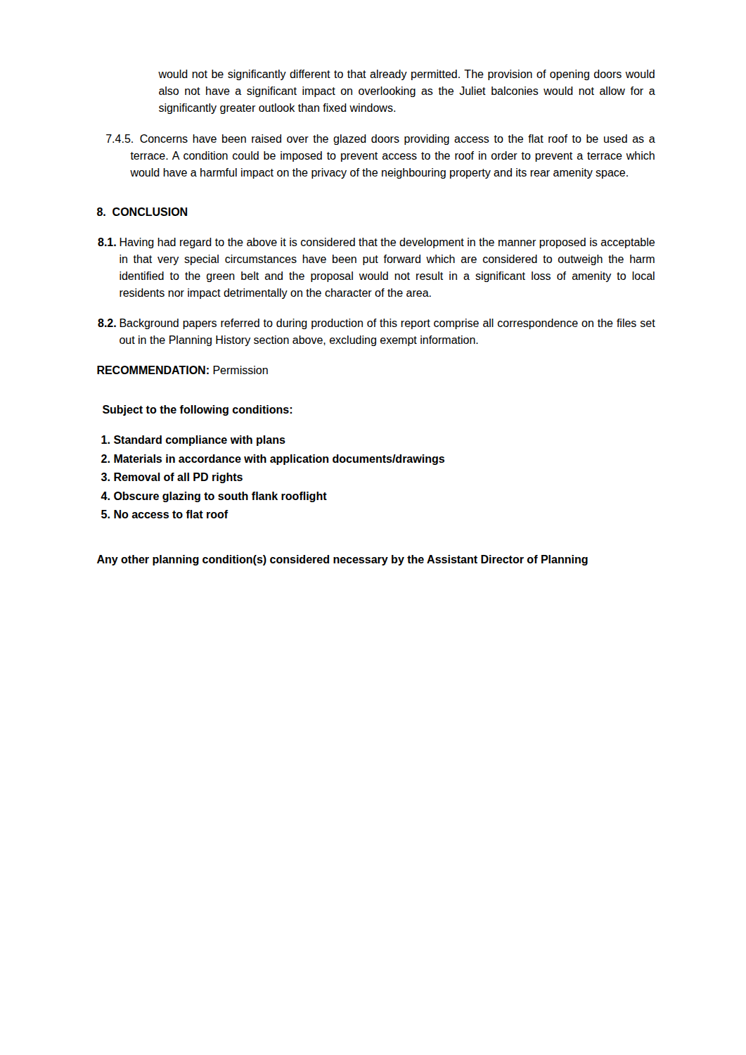would not be significantly different to that already permitted. The provision of opening doors would also not have a significant impact on overlooking as the Juliet balconies would not allow for a significantly greater outlook than fixed windows.
7.4.5. Concerns have been raised over the glazed doors providing access to the flat roof to be used as a terrace. A condition could be imposed to prevent access to the roof in order to prevent a terrace which would have a harmful impact on the privacy of the neighbouring property and its rear amenity space.
8. CONCLUSION
8.1. Having had regard to the above it is considered that the development in the manner proposed is acceptable in that very special circumstances have been put forward which are considered to outweigh the harm identified to the green belt and the proposal would not result in a significant loss of amenity to local residents nor impact detrimentally on the character of the area.
8.2. Background papers referred to during production of this report comprise all correspondence on the files set out in the Planning History section above, excluding exempt information.
RECOMMENDATION: Permission
Subject to the following conditions:
Standard compliance with plans
Materials in accordance with application documents/drawings
Removal of all PD rights
Obscure glazing to south flank rooflight
No access to flat roof
Any other planning condition(s) considered necessary by the Assistant Director of Planning